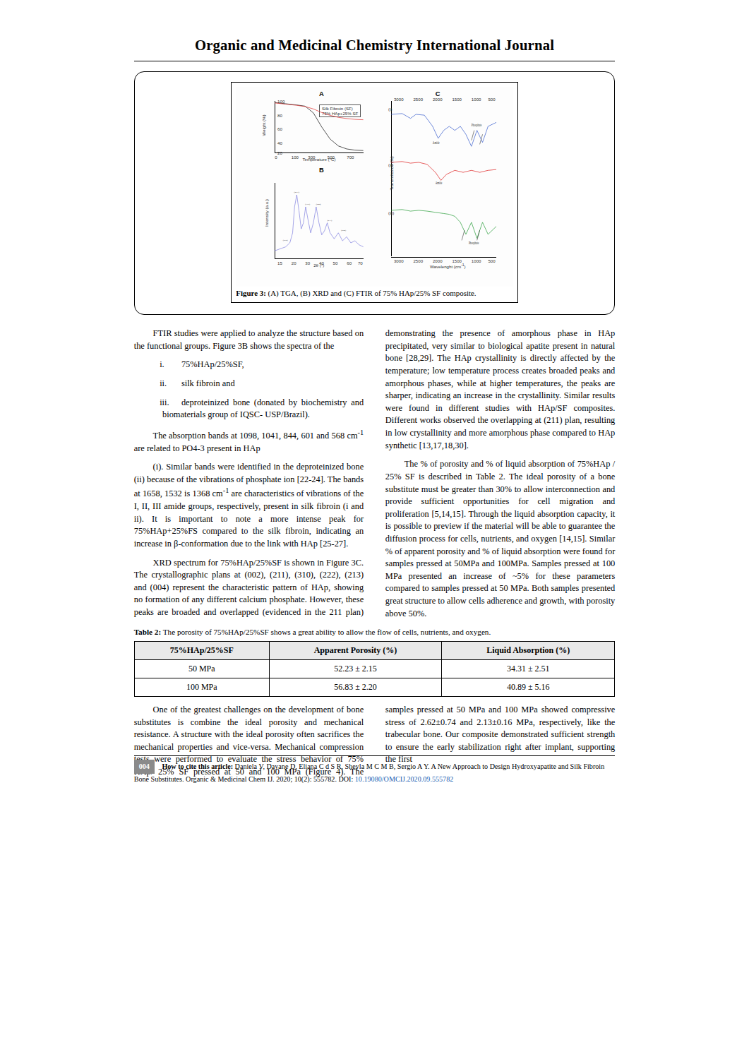Organic and Medicinal Chemistry International Journal
A C B
Weight (%) Temperature (°C) 100 80 60 40 20 0 100 300 500 700 Silk Fibroin (SF)
75% HAp+25% SF
Intensity (a.u.) 2θ (°) 15 20 30 40 50 60 70 (211) (002) (310) (222) (213) (004)
Transmitance (%) Wavelenght (cm-1) 3000 2500 2000 1500 1000 500 3000 2500 2000 1500 1000 500 (i) (ii) (iii) Amide Phosphate Amide Phosphate
Figure 3: (A) TGA, (B) XRD and (C) FTIR of 75% HAp/25% SF composite.
FTIR studies were applied to analyze the structure based on the functional groups. Figure 3B shows the spectra of the
i. 75%HAp/25%SF,
ii. silk fibroin and
iii. deproteinized bone (donated by biochemistry and biomaterials group of IQSC- USP/Brazil).
The absorption bands at 1098, 1041, 844, 601 and 568 cm-1 are related to PO4-3 present in HAp
(i). Similar bands were identified in the deproteinized bone (ii) because of the vibrations of phosphate ion [22-24]. The bands at 1658, 1532 is 1368 cm-1 are characteristics of vibrations of the I, II, III amide groups, respectively, present in silk fibroin (i and ii). It is important to note a more intense peak for 75%HAp+25%FS compared to the silk fibroin, indicating an increase in β-conformation due to the link with HAp [25-27].
XRD spectrum for 75%HAp/25%SF is shown in Figure 3C. The crystallographic plans at (002), (211), (310), (222), (213) and (004) represent the characteristic pattern of HAp, showing no formation of any different calcium phosphate. However, these peaks are broaded and overlapped (evidenced in the 211 plan) demonstrating the presence of amorphous phase in HAp precipitated, very similar to biological apatite present in natural bone [28,29]. The HAp crystallinity is directly affected by the temperature; low temperature process creates broaded peaks and amorphous phases, while at higher temperatures, the peaks are sharper, indicating an increase in the crystallinity. Similar results were found in different studies with HAp/SF composites. Different works observed the overlapping at (211) plan, resulting in low crystallinity and more amorphous phase compared to HAp synthetic [13,17,18,30].
The % of porosity and % of liquid absorption of 75%HAp / 25% SF is described in Table 2. The ideal porosity of a bone substitute must be greater than 30% to allow interconnection and provide sufficient opportunities for cell migration and proliferation [5,14,15]. Through the liquid absorption capacity, it is possible to preview if the material will be able to guarantee the diffusion process for cells, nutrients, and oxygen [14,15]. Similar % of apparent porosity and % of liquid absorption were found for samples pressed at 50MPa and 100MPa. Samples pressed at 100 MPa presented an increase of ~5% for these parameters compared to samples pressed at 50 MPa. Both samples presented great structure to allow cells adherence and growth, with porosity above 50%.
Table 2: The porosity of 75%HAp/25%SF shows a great ability to allow the flow of cells, nutrients, and oxygen.
| 75%HAp/25%SF | Apparent Porosity (%) | Liquid Absorption (%) |
| --- | --- | --- |
| 50 MPa | 52.23 ± 2.15 | 34.31 ± 2.51 |
| 100 MPa | 56.83 ± 2.20 | 40.89 ± 5.16 |
One of the greatest challenges on the development of bone substitutes is combine the ideal porosity and mechanical resistance. A structure with the ideal porosity often sacrifices the mechanical properties and vice-versa. Mechanical compression tests were performed to evaluate the stress behavior of 75% HAp/ 25% SF pressed at 50 and 100 MPa (Figure 4). The samples pressed at 50 MPa and 100 MPa showed compressive stress of 2.62±0.74 and 2.13±0.16 MPa, respectively, like the trabecular bone. Our composite demonstrated sufficient strength to ensure the early stabilization right after implant, supporting the first
004 How to cite this article: Daniela V, Dayane D, Eliana C d S R, Sheyla M C M B, Sergio A Y. A New Approach to Design Hydroxyapatite and Silk Fibroin Bone Substitutes. Organic & Medicinal Chem IJ. 2020; 10(2): 555782. DOI: 10.19080/OMCIJ.2020.09.555782